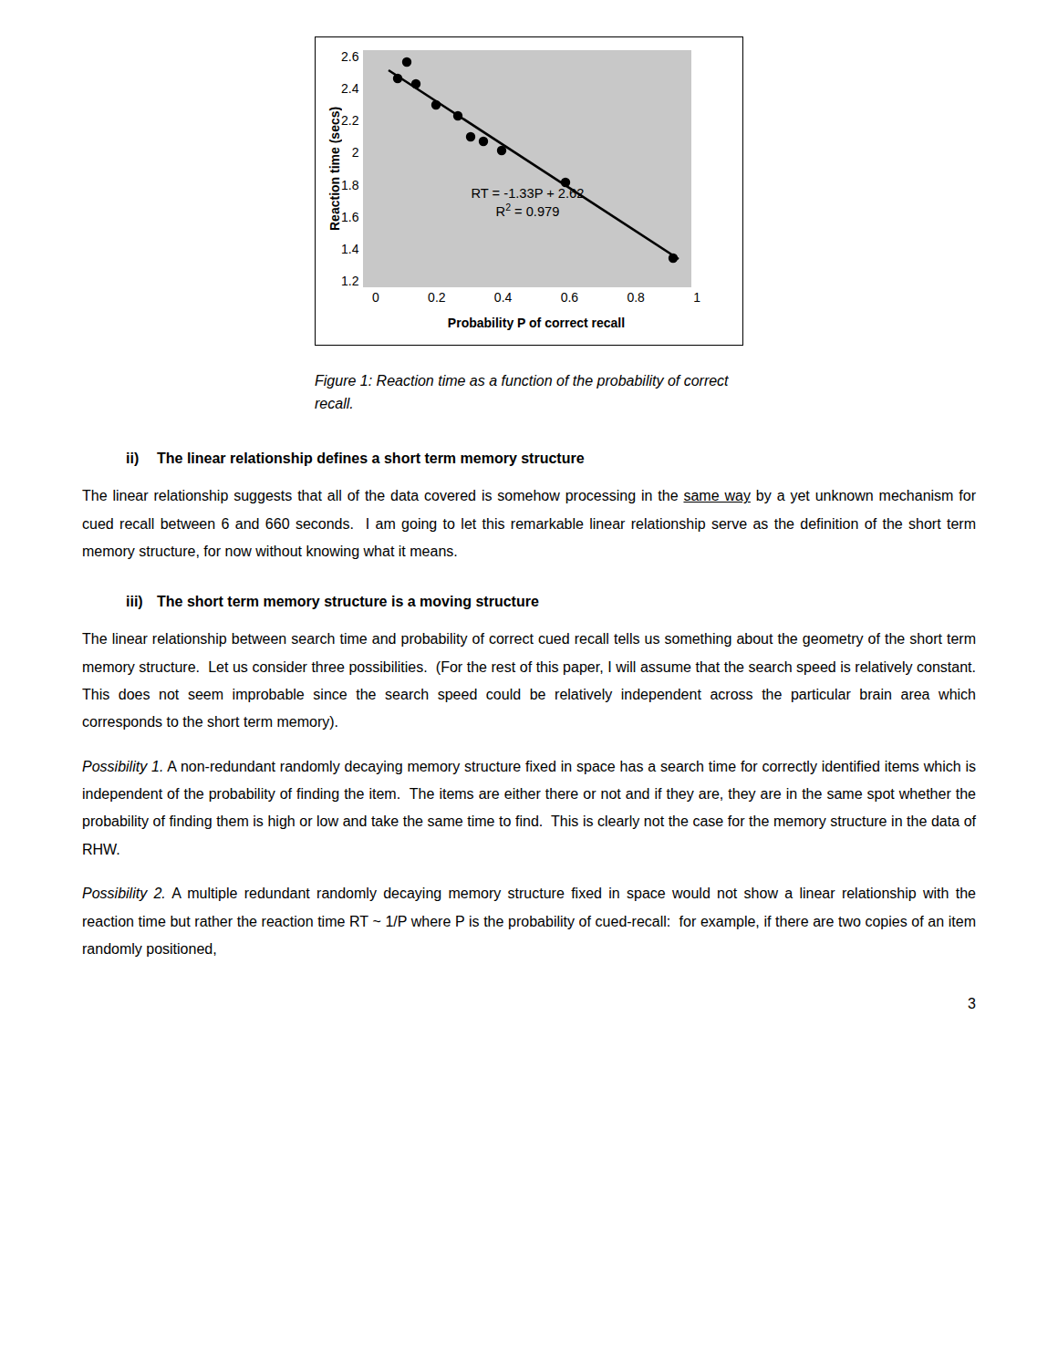Reaction time (secs)
2.6 2.4 2.2 2 1.8 1.6 1.4 1.2
RT = -1.33P + 2.62
R2 = 0.979
0 0.2 0.4 0.6 0.8 1
Probability P of correct recall
Figure 1: Reaction time as a function of the probability of correct recall.
ii) The linear relationship defines a short term memory structure
The linear relationship suggests that all of the data covered is somehow processing in the same way by a yet unknown mechanism for cued recall between 6 and 660 seconds. I am going to let this remarkable linear relationship serve as the definition of the short term memory structure, for now without knowing what it means.
iii) The short term memory structure is a moving structure
The linear relationship between search time and probability of correct cued recall tells us something about the geometry of the short term memory structure. Let us consider three possibilities. (For the rest of this paper, I will assume that the search speed is relatively constant. This does not seem improbable since the search speed could be relatively independent across the particular brain area which corresponds to the short term memory).
Possibility 1. A non-redundant randomly decaying memory structure fixed in space has a search time for correctly identified items which is independent of the probability of finding the item. The items are either there or not and if they are, they are in the same spot whether the probability of finding them is high or low and take the same time to find. This is clearly not the case for the memory structure in the data of RHW.
Possibility 2. A multiple redundant randomly decaying memory structure fixed in space would not show a linear relationship with the reaction time but rather the reaction time RT ~ 1/P where P is the probability of cued-recall: for example, if there are two copies of an item randomly positioned,
3